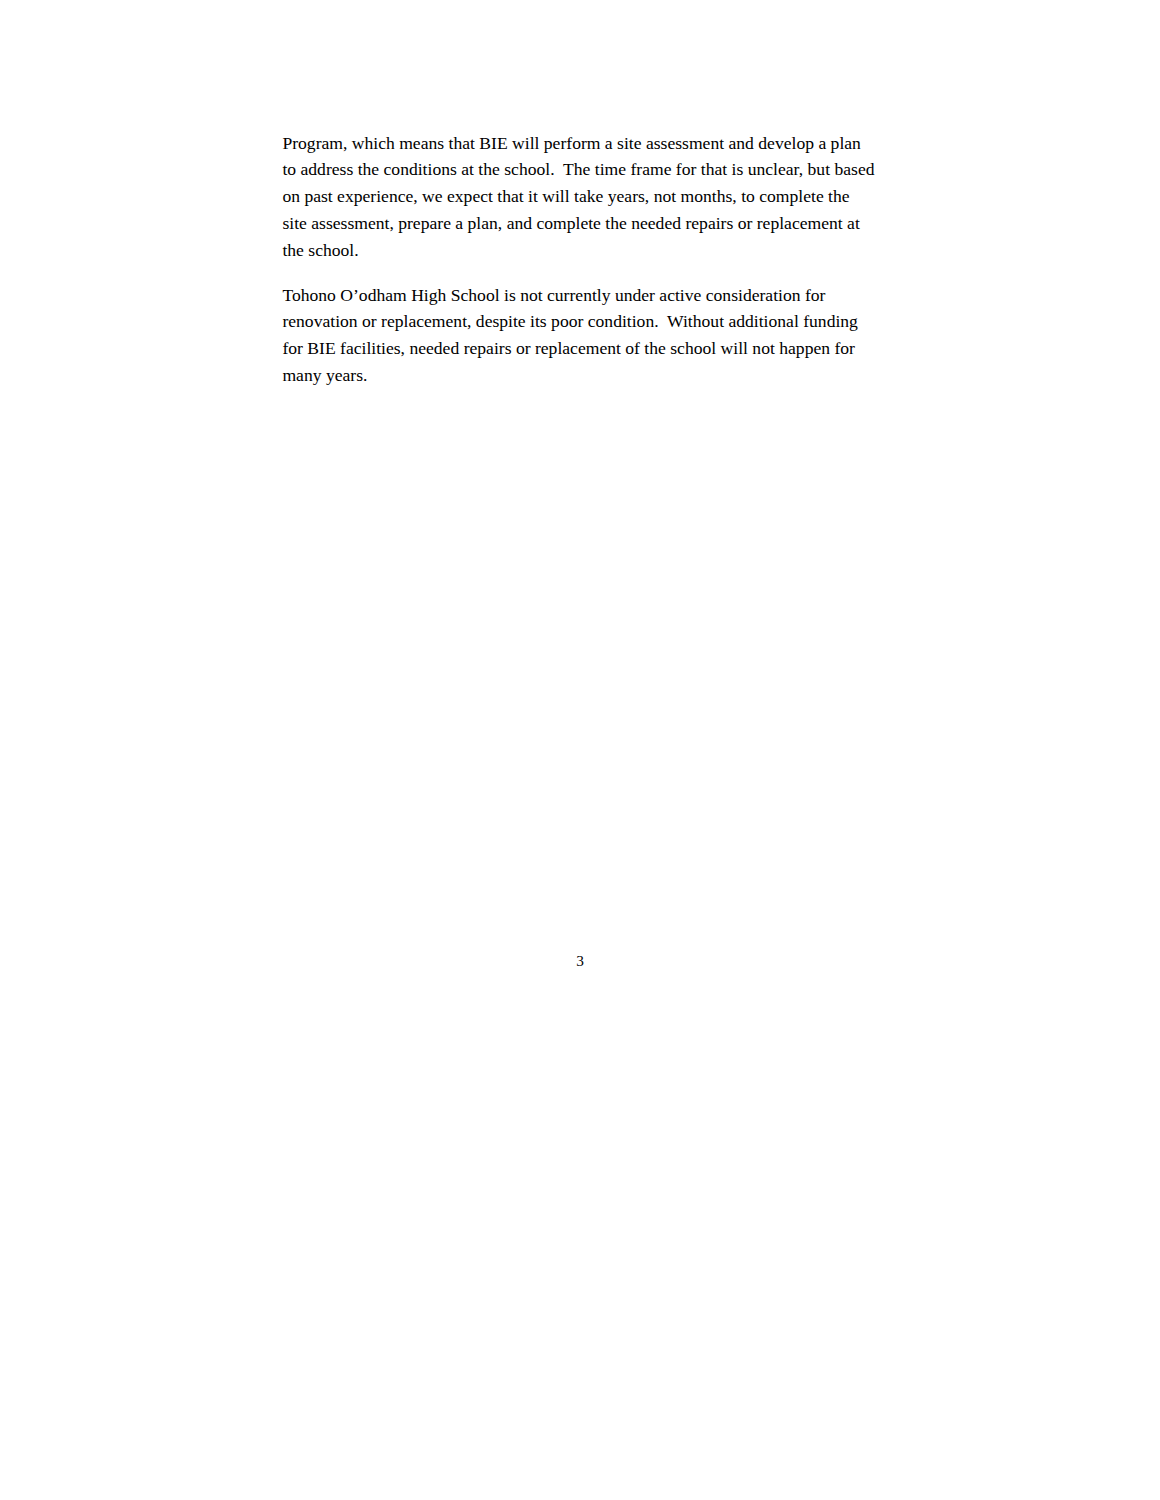Program, which means that BIE will perform a site assessment and develop a plan to address the conditions at the school. The time frame for that is unclear, but based on past experience, we expect that it will take years, not months, to complete the site assessment, prepare a plan, and complete the needed repairs or replacement at the school.
Tohono O’odham High School is not currently under active consideration for renovation or replacement, despite its poor condition. Without additional funding for BIE facilities, needed repairs or replacement of the school will not happen for many years.
3